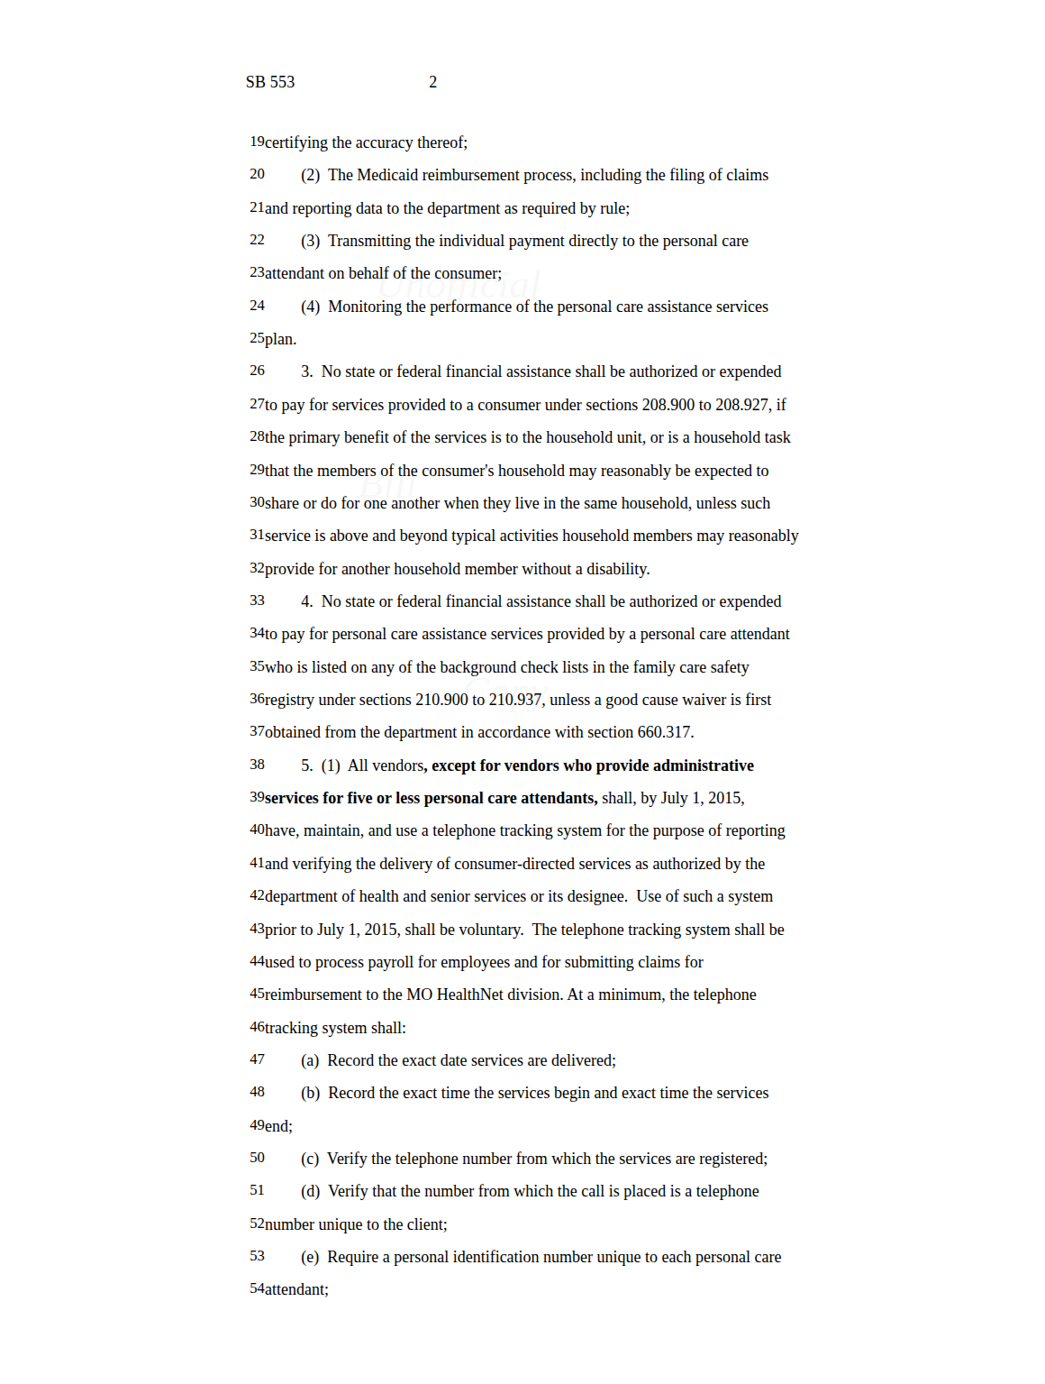Unofficial Bill Copy
SB 553 2
| 19 | certifying the accuracy thereof; |
| 20 | (2) The Medicaid reimbursement process, including the filing of claims |
| 21 | and reporting data to the department as required by rule; |
| 22 | (3) Transmitting the individual payment directly to the personal care |
| 23 | attendant on behalf of the consumer; |
| 24 | (4) Monitoring the performance of the personal care assistance services |
| 25 | plan. |
| 26 | 3. No state or federal financial assistance shall be authorized or expended |
| 27 | to pay for services provided to a consumer under sections 208.900 to 208.927, if |
| 28 | the primary benefit of the services is to the household unit, or is a household task |
| 29 | that the members of the consumer's household may reasonably be expected to |
| 30 | share or do for one another when they live in the same household, unless such |
| 31 | service is above and beyond typical activities household members may reasonably |
| 32 | provide for another household member without a disability. |
| 33 | 4. No state or federal financial assistance shall be authorized or expended |
| 34 | to pay for personal care assistance services provided by a personal care attendant |
| 35 | who is listed on any of the background check lists in the family care safety |
| 36 | registry under sections 210.900 to 210.937, unless a good cause waiver is first |
| 37 | obtained from the department in accordance with section 660.317. |
| 38 | 5. (1) All vendors , except for vendors who provide administrative |
| 39 | services for five or less personal care attendants, shall, by July 1, 2015, |
| 40 | have, maintain, and use a telephone tracking system for the purpose of reporting |
| 41 | and verifying the delivery of consumer-directed services as authorized by the |
| 42 | department of health and senior services or its designee. Use of such a system |
| 43 | prior to July 1, 2015, shall be voluntary. The telephone tracking system shall be |
| 44 | used to process payroll for employees and for submitting claims for |
| 45 | reimbursement to the MO HealthNet division. At a minimum, the telephone |
| 46 | tracking system shall: |
| 47 | (a) Record the exact date services are delivered; |
| 48 | (b) Record the exact time the services begin and exact time the services |
| 49 | end; |
| 50 | (c) Verify the telephone number from which the services are registered; |
| 51 | (d) Verify that the number from which the call is placed is a telephone |
| 52 | number unique to the client; |
| 53 | (e) Require a personal identification number unique to each personal care |
| 54 | attendant; |